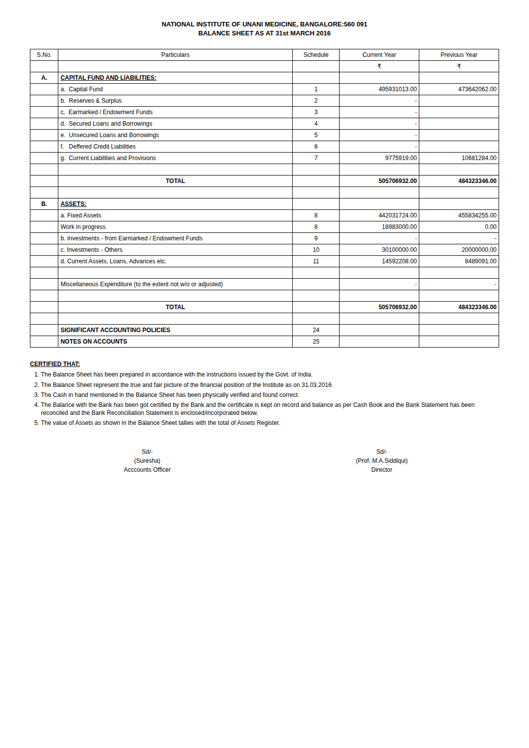NATIONAL INSTITUTE OF UNANI MEDICINE, BANGALORE:560 091
BALANCE SHEET AS AT 31st MARCH 2016
| S.No. | Particulars | Schedule | Current Year | Previous Year |
| --- | --- | --- | --- | --- |
| | | | ₹ | ₹ |
| A. | CAPITAL FUND AND LIABILITIES: | | | |
| | a. Capital Fund | 1 | 495931013.00 | 473642062.00 |
| | b. Reserves & Surplus | 2 | - | |
| | c. Earmarked / Endowment Funds | 3 | - | |
| | d. Secured Loans and Borrowings | 4 | - | |
| | e. Unsecured Loans and Borrowings | 5 | - | |
| | f. Deffered Credit Liabilities | 6 | - | |
| | g. Current Liabilities and Provisions | 7 | 9775919.00 | 10681284.00 |
| | TOTAL | | 505706932.00 | 484323346.00 |
| B. | ASSETS: | | | |
| | a. Fixed Assets | 8 | 442031724.00 | 455834255.00 |
| | Work in progress | 8 | 18983000.00 | 0.00 |
| | b. Investments - from Earmarked / Endowment Funds | 9 | - | - |
| | c. Investments - Others | 10 | 30100000.00 | 20000000.00 |
| | d. Current Assets, Loans, Advances etc. | 11 | 14592208.00 | 8489091.00 |
| | Miscellaneous Expenditure (to the extent not w/o or adjusted) | | - | - |
| | TOTAL | | 505706932.00 | 484323346.00 |
| | SIGNIFICANT ACCOUNTING POLICIES | 24 | | |
| | NOTES ON ACCOUNTS | 25 | | |
CERTIFIED THAT:
The Balance Sheet has been prepared in accordance with the instructions issued by the Govt. of India.
The Balance Sheet represent the true and fair picture of the financial position of the Institute as on 31.03.2016
The Cash in hand mentioned in the Balance Sheet has been physically verified and found correct.
The Balance with the Bank has been got certified by the Bank and the certificate is kept on record and balance as per Cash Book and the Bank Statement has been reconciled and the Bank Reconciliation Statement is enclosed/incorporated below.
The value of Assets as shown in the Balance Sheet tallies with the total of Assets Register.
| Sd/- (Suresha) Acccounts Officer | Sd/- (Prof. M.A.Siddiqui) Director |